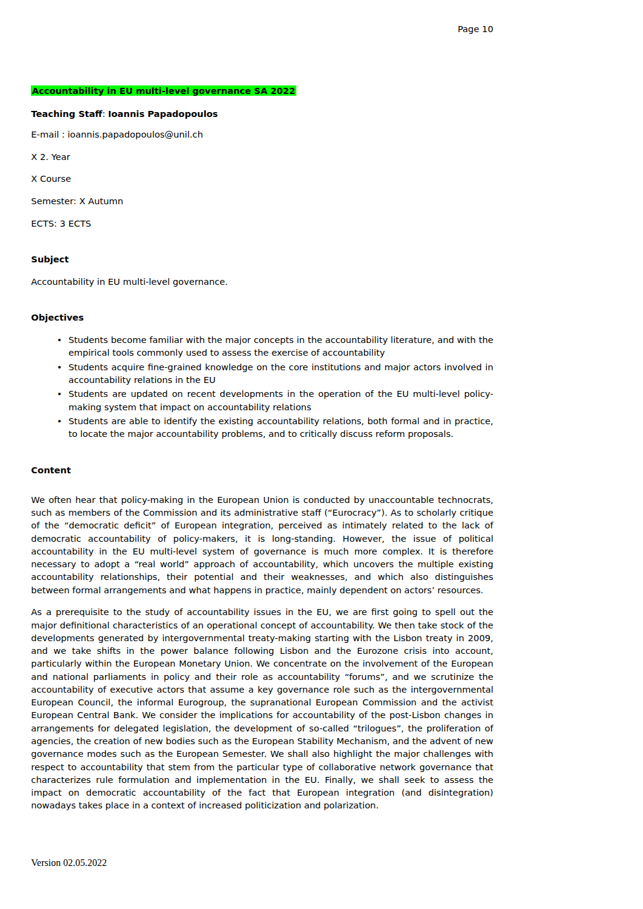Page 10
Accountability in EU multi-level governance SA 2022
Teaching Staff: Ioannis Papadopoulos
E-mail : ioannis.papadopoulos@unil.ch
X 2. Year
X Course
Semester: X Autumn
ECTS: 3 ECTS
Subject
Accountability in EU multi-level governance.
Objectives
Students become familiar with the major concepts in the accountability literature, and with the empirical tools commonly used to assess the exercise of accountability
Students acquire fine-grained knowledge on the core institutions and major actors involved in accountability relations in the EU
Students are updated on recent developments in the operation of the EU multi-level policy-making system that impact on accountability relations
Students are able to identify the existing accountability relations, both formal and in practice, to locate the major accountability problems, and to critically discuss reform proposals.
Content
We often hear that policy-making in the European Union is conducted by unaccountable technocrats, such as members of the Commission and its administrative staff (“Eurocracy”). As to scholarly critique of the “democratic deficit” of European integration, perceived as intimately related to the lack of democratic accountability of policy-makers, it is long-standing. However, the issue of political accountability in the EU multi-level system of governance is much more complex. It is therefore necessary to adopt a “real world” approach of accountability, which uncovers the multiple existing accountability relationships, their potential and their weaknesses, and which also distinguishes between formal arrangements and what happens in practice, mainly dependent on actors’ resources.
As a prerequisite to the study of accountability issues in the EU, we are first going to spell out the major definitional characteristics of an operational concept of accountability. We then take stock of the developments generated by intergovernmental treaty-making starting with the Lisbon treaty in 2009, and we take shifts in the power balance following Lisbon and the Eurozone crisis into account, particularly within the European Monetary Union. We concentrate on the involvement of the European and national parliaments in policy and their role as accountability “forums”, and we scrutinize the accountability of executive actors that assume a key governance role such as the intergovernmental European Council, the informal Eurogroup, the supranational European Commission and the activist European Central Bank. We consider the implications for accountability of the post-Lisbon changes in arrangements for delegated legislation, the development of so-called “trilogues”, the proliferation of agencies, the creation of new bodies such as the European Stability Mechanism, and the advent of new governance modes such as the European Semester. We shall also highlight the major challenges with respect to accountability that stem from the particular type of collaborative network governance that characterizes rule formulation and implementation in the EU. Finally, we shall seek to assess the impact on democratic accountability of the fact that European integration (and disintegration) nowadays takes place in a context of increased politicization and polarization.
Version 02.05.2022